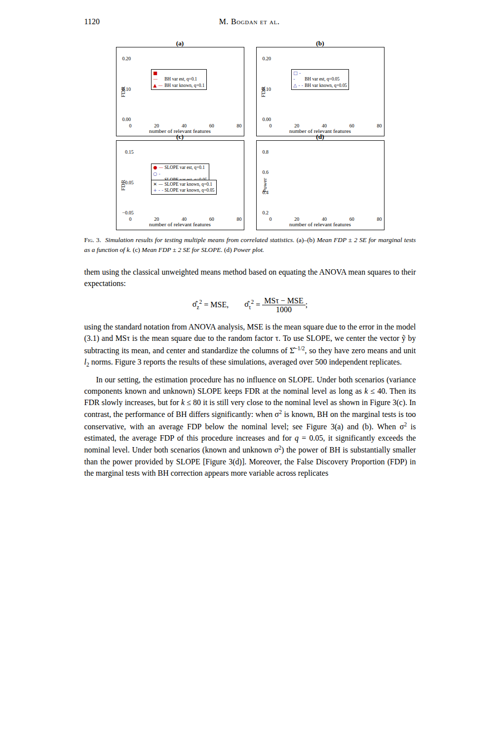1120 M. Bogdan et al. 1120
(a) FDR
0.20 0.10 0.00
■ — BH var est, q=0.1
▲ — BH var known, q=0.1
020406080
number of relevant features
(b) FDR
0.20 0.10 0.00
□ ‑ ‑ BH var est, q=0.05
△ ‑ ‑ BH var known, q=0.05
020406080
number of relevant features
(c) FDR
0.15 0.05 −0.05
● — SLOPE var est, q=0.1
○ ‑ ‑ SLOPE var est, q=0.05
✕ — SLOPE var known, q=0.1
+ ‑ ‑ SLOPE var known, q=0.05
020406080
number of relevant features
(d) Power
0.8 0.6 0.4 0.2
020406080
number of relevant features
Fig. 3. Simulation results for testing multiple means from correlated statistics. (a)–(b) Mean FDP ± 2 SE for marginal tests as a function of k. (c) Mean FDP ± 2 SE for SLOPE. (d) Power plot.
them using the classical unweighted means method based on equating the ANOVA mean squares to their expectations:
σ̂z2 = MSE, σ̂τ2 = MSτ − MSE 1000 ;
using the standard notation from ANOVA analysis, MSE is the mean square due to the error in the model (3.1) and MSτ is the mean square due to the random factor τ. To use SLOPE, we center the vector ỹ by subtracting its mean, and center and standardize the columns of Σ̂−1/2, so they have zero means and unit l2 norms. Figure 3 reports the results of these simulations, averaged over 500 independent replicates.
In our setting, the estimation procedure has no influence on SLOPE. Under both scenarios (variance components known and unknown) SLOPE keeps FDR at the nominal level as long as k ≤ 40. Then its FDR slowly increases, but for k ≤ 80 it is still very close to the nominal level as shown in Figure 3(c). In contrast, the performance of BH differs significantly: when σ2 is known, BH on the marginal tests is too conservative, with an average FDP below the nominal level; see Figure 3(a) and (b). When σ2 is estimated, the average FDP of this procedure increases and for q = 0.05, it significantly exceeds the nominal level. Under both scenarios (known and unknown σ2) the power of BH is substantially smaller than the power provided by SLOPE [Figure 3(d)]. Moreover, the False Discovery Proportion (FDP) in the marginal tests with BH correction appears more variable across replicates